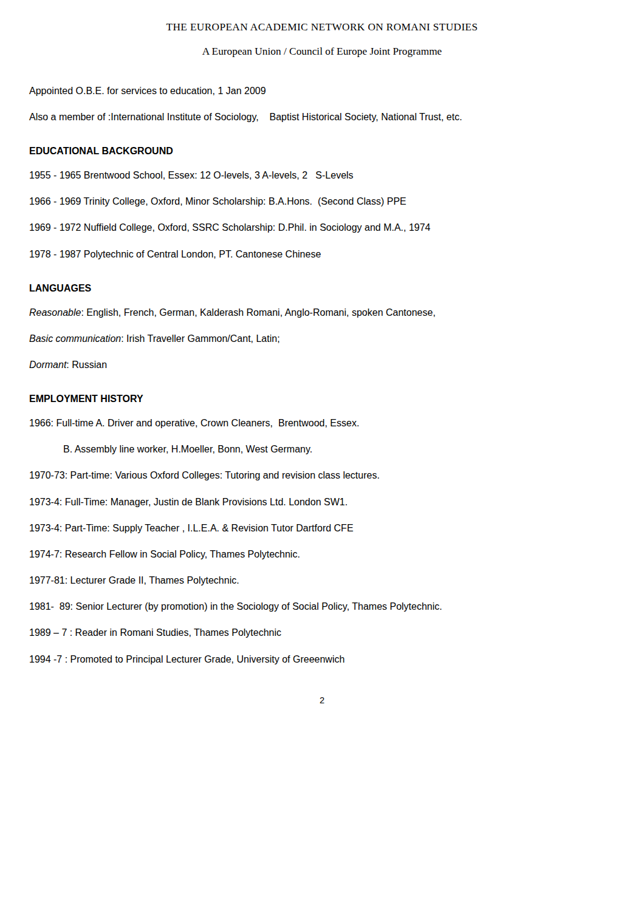THE EUROPEAN ACADEMIC NETWORK ON ROMANI STUDIES
A European Union / Council of Europe Joint Programme
Appointed O.B.E. for services to education, 1 Jan 2009
Also a member of :International Institute of Sociology, Baptist Historical Society, National Trust, etc.
EDUCATIONAL BACKGROUND
1955 - 1965 Brentwood School, Essex: 12 O-levels, 3 A-levels, 2 S-Levels
1966 - 1969 Trinity College, Oxford, Minor Scholarship: B.A.Hons. (Second Class) PPE
1969 - 1972 Nuffield College, Oxford, SSRC Scholarship: D.Phil. in Sociology and M.A., 1974
1978 - 1987 Polytechnic of Central London, PT. Cantonese Chinese
LANGUAGES
Reasonable: English, French, German, Kalderash Romani, Anglo-Romani, spoken Cantonese,
Basic communication: Irish Traveller Gammon/Cant, Latin;
Dormant: Russian
EMPLOYMENT HISTORY
1966: Full-time A. Driver and operative, Crown Cleaners, Brentwood, Essex.
B. Assembly line worker, H.Moeller, Bonn, West Germany.
1970-73: Part-time: Various Oxford Colleges: Tutoring and revision class lectures.
1973-4: Full-Time: Manager, Justin de Blank Provisions Ltd. London SW1.
1973-4: Part-Time: Supply Teacher , I.L.E.A. & Revision Tutor Dartford CFE
1974-7: Research Fellow in Social Policy, Thames Polytechnic.
1977-81: Lecturer Grade II, Thames Polytechnic.
1981- 89: Senior Lecturer (by promotion) in the Sociology of Social Policy, Thames Polytechnic.
1989 – 7 : Reader in Romani Studies, Thames Polytechnic
1994 -7 : Promoted to Principal Lecturer Grade, University of Greeenwich
2